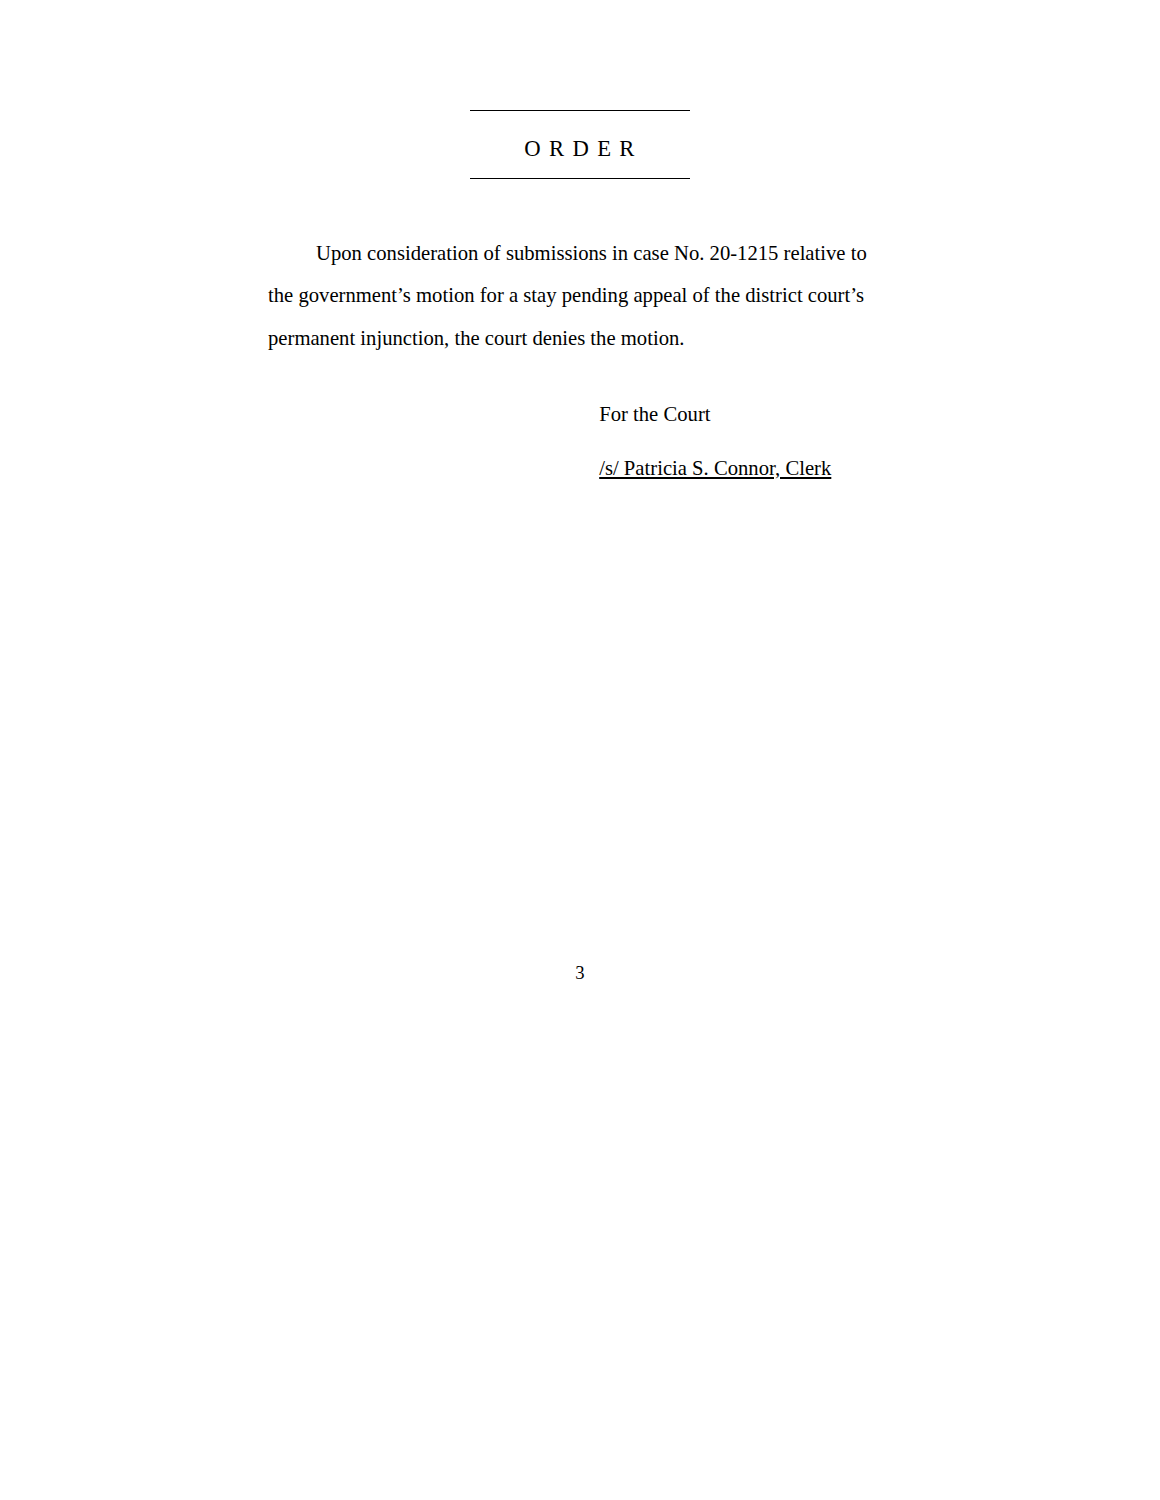O R D E R
Upon consideration of submissions in case No. 20-1215 relative to the government’s motion for a stay pending appeal of the district court’s permanent injunction, the court denies the motion.
For the Court
/s/ Patricia S. Connor, Clerk
3